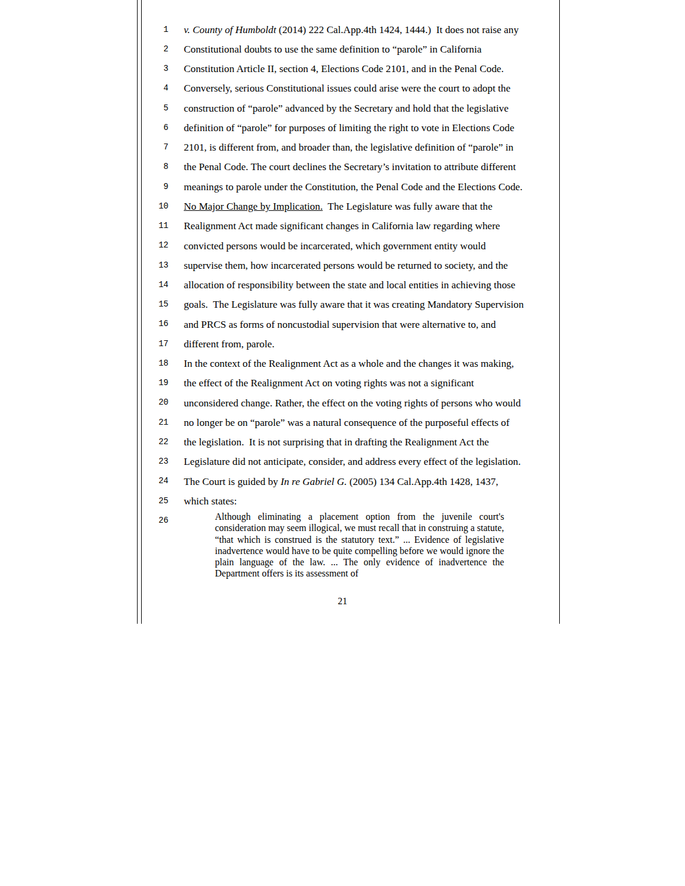1
2
3
4
5
6
7
8
9
10
11
12
13
14
15
16
17
18
19
20
21
22
23
24
25
26
v. County of Humboldt (2014) 222 Cal.App.4th 1424, 1444.) It does not raise any Constitutional doubts to use the same definition to “parole” in California Constitution Article II, section 4, Elections Code 2101, and in the Penal Code. Conversely, serious Constitutional issues could arise were the court to adopt the construction of “parole” advanced by the Secretary and hold that the legislative definition of “parole” for purposes of limiting the right to vote in Elections Code 2101, is different from, and broader than, the legislative definition of “parole” in the Penal Code. The court declines the Secretary’s invitation to attribute different meanings to parole under the Constitution, the Penal Code and the Elections Code.
No Major Change by Implication. The Legislature was fully aware that the Realignment Act made significant changes in California law regarding where convicted persons would be incarcerated, which government entity would supervise them, how incarcerated persons would be returned to society, and the allocation of responsibility between the state and local entities in achieving those goals. The Legislature was fully aware that it was creating Mandatory Supervision and PRCS as forms of noncustodial supervision that were alternative to, and different from, parole.
In the context of the Realignment Act as a whole and the changes it was making, the effect of the Realignment Act on voting rights was not a significant unconsidered change. Rather, the effect on the voting rights of persons who would no longer be on “parole” was a natural consequence of the purposeful effects of the legislation. It is not surprising that in drafting the Realignment Act the Legislature did not anticipate, consider, and address every effect of the legislation. The Court is guided by In re Gabriel G. (2005) 134 Cal.App.4th 1428, 1437, which states:
Although eliminating a placement option from the juvenile court's consideration may seem illogical, we must recall that in construing a statute, “that which is construed is the statutory text.” ... Evidence of legislative inadvertence would have to be quite compelling before we would ignore the plain language of the law. ... The only evidence of inadvertence the Department offers is its assessment of
21